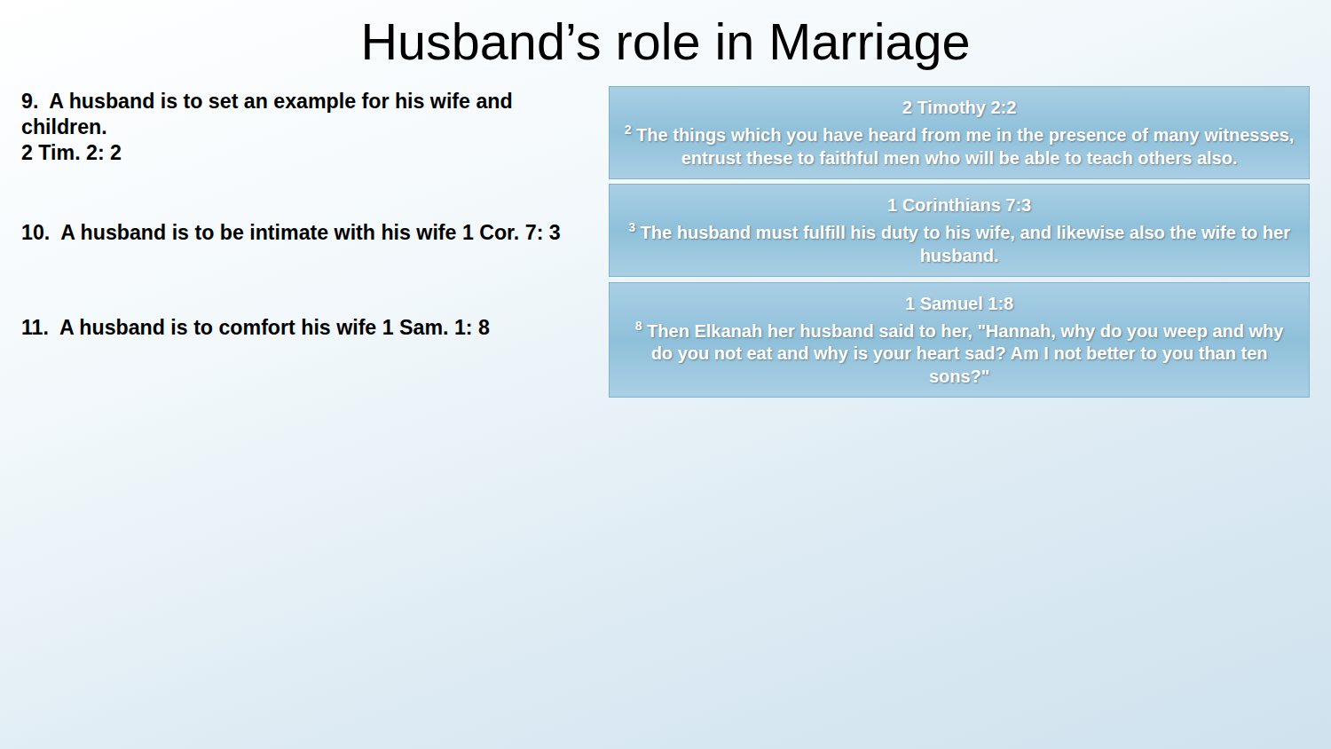Husband’s role in Marriage
9. A husband is to set an example for his wife and children.
2 Tim. 2: 2
10. A husband is to be intimate with his wife 1 Cor. 7: 3
11. A husband is to comfort his wife 1 Sam. 1: 8
2 Timothy 2:2 2 The things which you have heard from me in the presence of many witnesses, entrust these to faithful men who will be able to teach others also.
1 Corinthians 7:3 3 The husband must fulfill his duty to his wife, and likewise also the wife to her husband.
1 Samuel 1:8 8 Then Elkanah her husband said to her, "Hannah, why do you weep and why do you not eat and why is your heart sad? Am I not better to you than ten sons?"